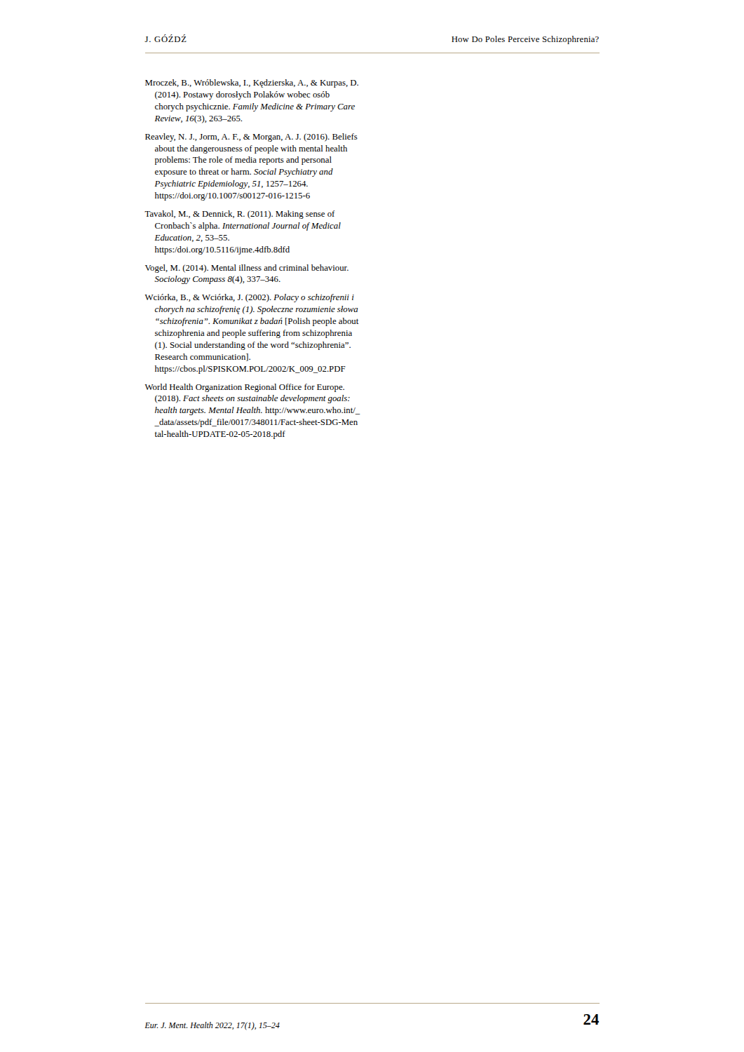J. Góźdź
How Do Poles Perceive Schizophrenia?
Mroczek, B., Wróblewska, I., Kędzierska, A., & Kurpas, D. (2014). Postawy dorosłych Polaków wobec osób chorych psychicznie. Family Medicine & Primary Care Review, 16(3), 263–265.
Reavley, N. J., Jorm, A. F., & Morgan, A. J. (2016). Beliefs about the dangerousness of people with mental health problems: The role of media reports and personal exposure to threat or harm. Social Psychiatry and Psychiatric Epidemiology, 51, 1257–1264. https://doi.org/10.1007/s00127-016-1215-6
Tavakol, M., & Dennick, R. (2011). Making sense of Cronbach`s alpha. International Journal of Medical Education, 2, 53–55. https:/doi.org/10.5116/ijme.4dfb.8dfd
Vogel, M. (2014). Mental illness and criminal behaviour. Sociology Compass 8(4), 337–346.
Wciórka, B., & Wciórka, J. (2002). Polacy o schizofrenii i chorych na schizofrenię (1). Społeczne rozumienie słowa “schizofrenia”. Komunikat z badań [Polish people about schizophrenia and people suffering from schizophrenia (1). Social understanding of the word “schizophrenia”. Research communication]. https://cbos.pl/SPISKOM.POL/2002/K_009_02.PDF
World Health Organization Regional Office for Europe. (2018). Fact sheets on sustainable development goals: health targets. Mental Health. http://www.euro.who.int/__data/assets/pdf_file/0017/348011/Fact-sheet-SDG-Mental-health-UPDATE-02-05-2018.pdf
Eur. J. Ment. Health 2022, 17(1), 15–24
24